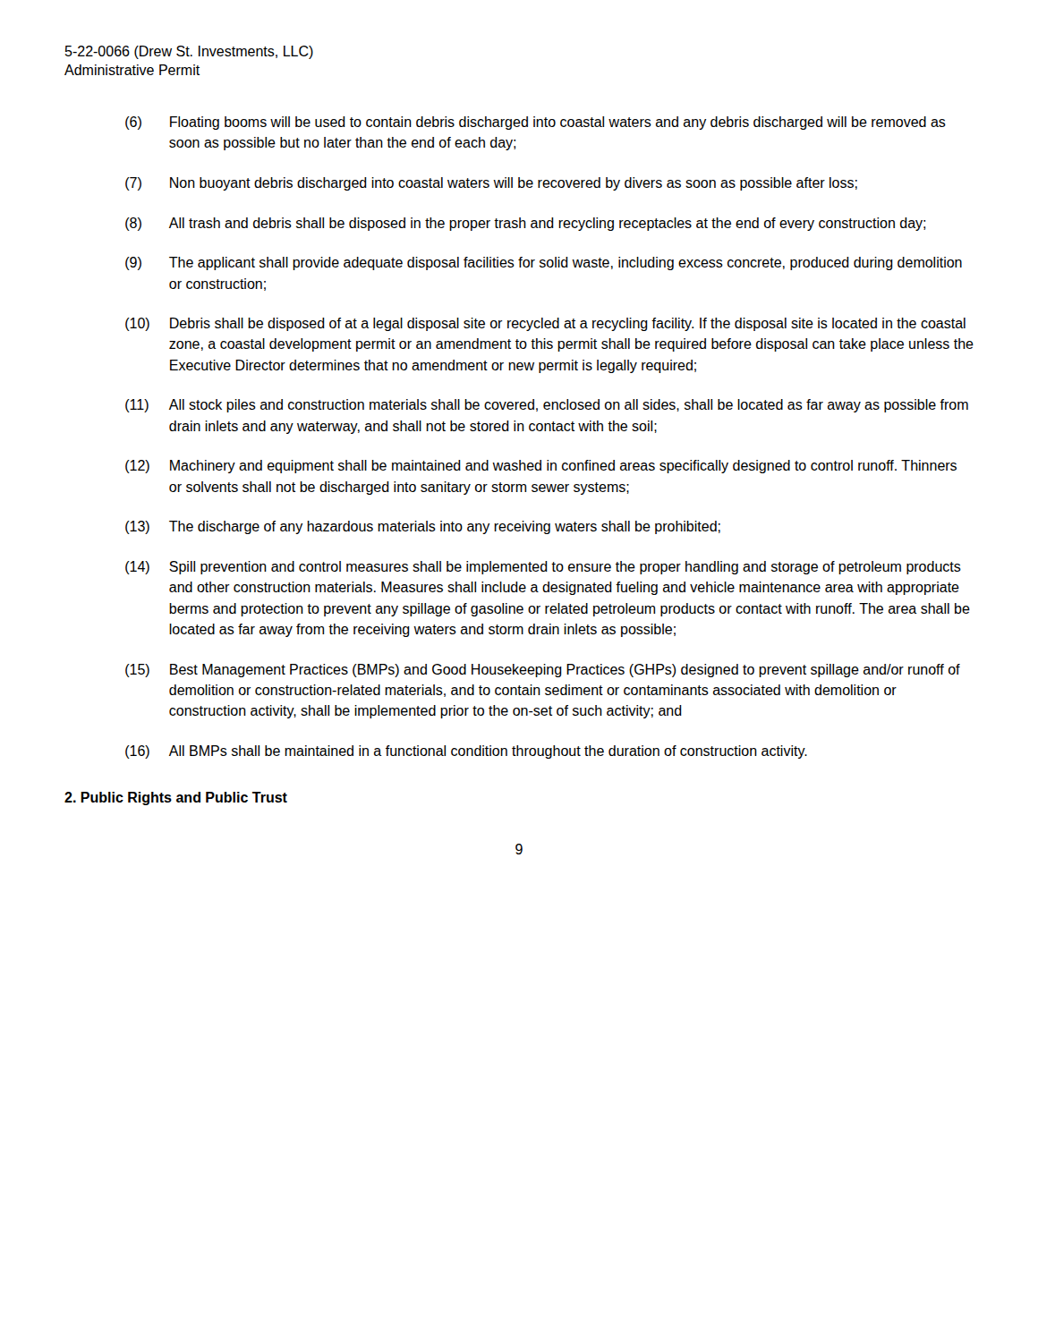5-22-0066 (Drew St. Investments, LLC)
Administrative Permit
(6) Floating booms will be used to contain debris discharged into coastal waters and any debris discharged will be removed as soon as possible but no later than the end of each day;
(7) Non buoyant debris discharged into coastal waters will be recovered by divers as soon as possible after loss;
(8) All trash and debris shall be disposed in the proper trash and recycling receptacles at the end of every construction day;
(9) The applicant shall provide adequate disposal facilities for solid waste, including excess concrete, produced during demolition or construction;
(10) Debris shall be disposed of at a legal disposal site or recycled at a recycling facility. If the disposal site is located in the coastal zone, a coastal development permit or an amendment to this permit shall be required before disposal can take place unless the Executive Director determines that no amendment or new permit is legally required;
(11) All stock piles and construction materials shall be covered, enclosed on all sides, shall be located as far away as possible from drain inlets and any waterway, and shall not be stored in contact with the soil;
(12) Machinery and equipment shall be maintained and washed in confined areas specifically designed to control runoff. Thinners or solvents shall not be discharged into sanitary or storm sewer systems;
(13) The discharge of any hazardous materials into any receiving waters shall be prohibited;
(14) Spill prevention and control measures shall be implemented to ensure the proper handling and storage of petroleum products and other construction materials. Measures shall include a designated fueling and vehicle maintenance area with appropriate berms and protection to prevent any spillage of gasoline or related petroleum products or contact with runoff. The area shall be located as far away from the receiving waters and storm drain inlets as possible;
(15) Best Management Practices (BMPs) and Good Housekeeping Practices (GHPs) designed to prevent spillage and/or runoff of demolition or construction-related materials, and to contain sediment or contaminants associated with demolition or construction activity, shall be implemented prior to the on-set of such activity; and
(16) All BMPs shall be maintained in a functional condition throughout the duration of construction activity.
2. Public Rights and Public Trust
9